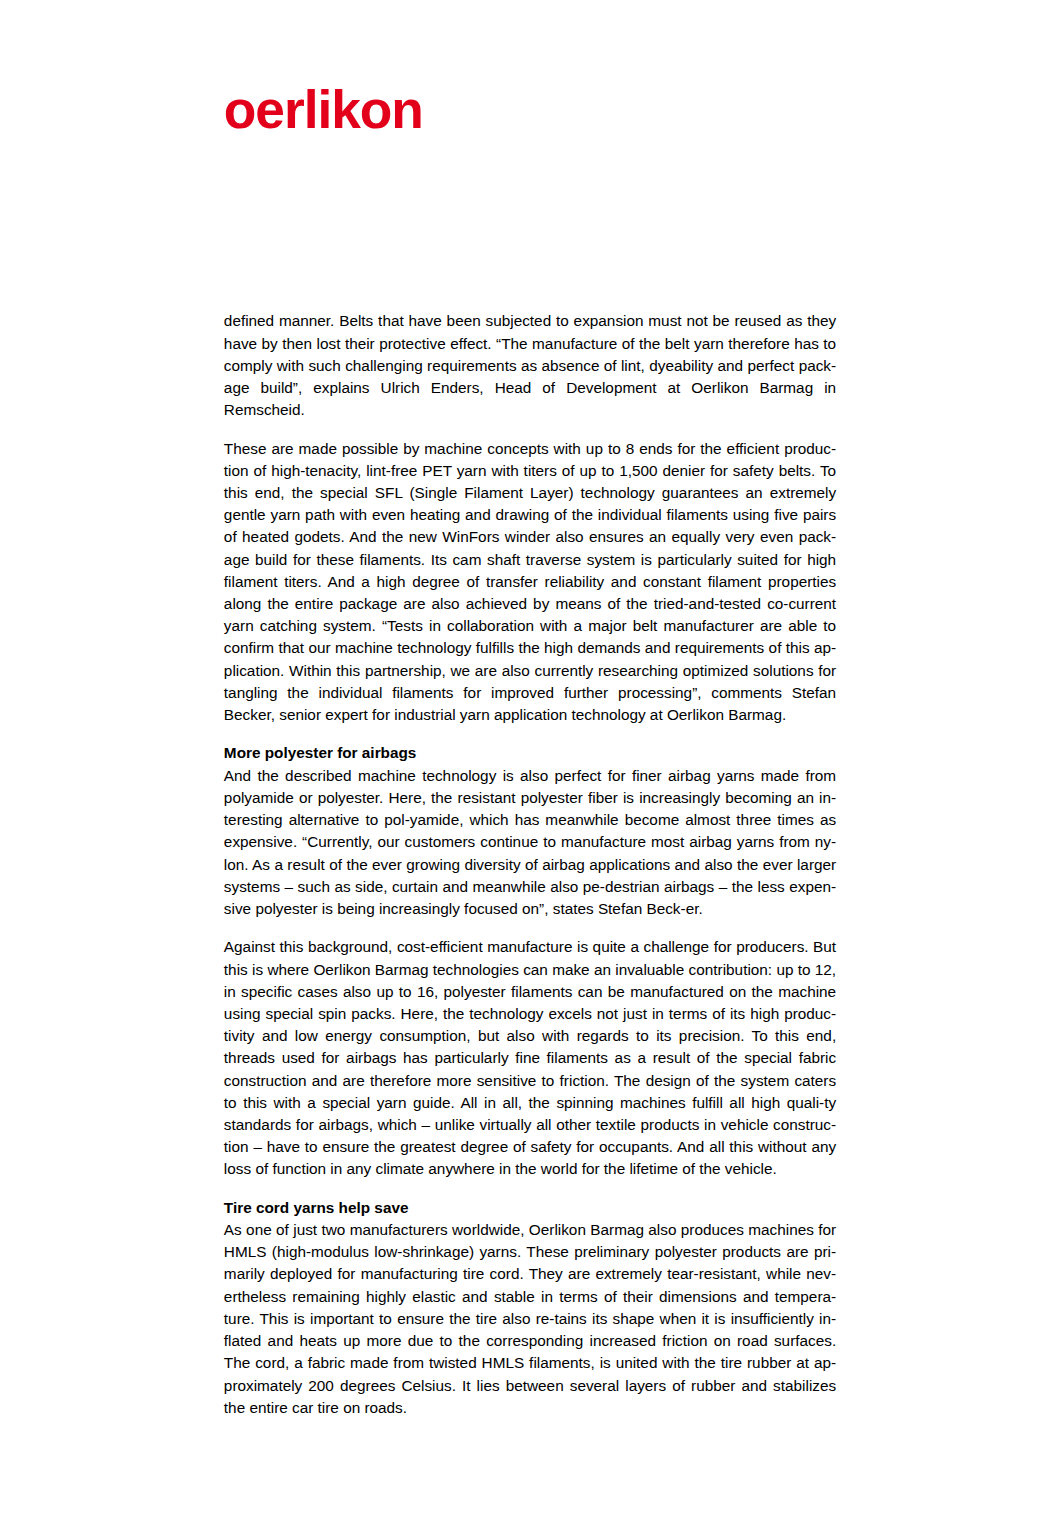oerlikon
defined manner. Belts that have been subjected to expansion must not be reused as they have by then lost their protective effect. “The manufacture of the belt yarn therefore has to comply with such challenging requirements as absence of lint, dyeability and perfect package build”, explains Ulrich Enders, Head of Development at Oerlikon Barmag in Remscheid.
These are made possible by machine concepts with up to 8 ends for the efficient production of high-tenacity, lint-free PET yarn with titers of up to 1,500 denier for safety belts. To this end, the special SFL (Single Filament Layer) technology guarantees an extremely gentle yarn path with even heating and drawing of the individual filaments using five pairs of heated godets. And the new WinFors winder also ensures an equally very even package build for these filaments. Its cam shaft traverse system is particularly suited for high filament titers. And a high degree of transfer reliability and constant filament properties along the entire package are also achieved by means of the tried-and-tested co-current yarn catching system. “Tests in collaboration with a major belt manufacturer are able to confirm that our machine technology fulfills the high demands and requirements of this application. Within this partnership, we are also currently researching optimized solutions for tangling the individual filaments for improved further processing”, comments Stefan Becker, senior expert for industrial yarn application technology at Oerlikon Barmag.
More polyester for airbags
And the described machine technology is also perfect for finer airbag yarns made from polyamide or polyester. Here, the resistant polyester fiber is increasingly becoming an interesting alternative to pol-yamide, which has meanwhile become almost three times as expensive. “Currently, our customers continue to manufacture most airbag yarns from nylon. As a result of the ever growing diversity of airbag applications and also the ever larger systems – such as side, curtain and meanwhile also pe-destrian airbags – the less expensive polyester is being increasingly focused on”, states Stefan Beck-er.
Against this background, cost-efficient manufacture is quite a challenge for producers. But this is where Oerlikon Barmag technologies can make an invaluable contribution: up to 12, in specific cases also up to 16, polyester filaments can be manufactured on the machine using special spin packs. Here, the technology excels not just in terms of its high productivity and low energy consumption, but also with regards to its precision. To this end, threads used for airbags has particularly fine filaments as a result of the special fabric construction and are therefore more sensitive to friction. The design of the system caters to this with a special yarn guide. All in all, the spinning machines fulfill all high quali-ty standards for airbags, which – unlike virtually all other textile products in vehicle construction – have to ensure the greatest degree of safety for occupants. And all this without any loss of function in any climate anywhere in the world for the lifetime of the vehicle.
Tire cord yarns help save
As one of just two manufacturers worldwide, Oerlikon Barmag also produces machines for HMLS (high-modulus low-shrinkage) yarns. These preliminary polyester products are primarily deployed for manufacturing tire cord. They are extremely tear-resistant, while nevertheless remaining highly elastic and stable in terms of their dimensions and temperature. This is important to ensure the tire also re-tains its shape when it is insufficiently inflated and heats up more due to the corresponding increased friction on road surfaces. The cord, a fabric made from twisted HMLS filaments, is united with the tire rubber at approximately 200 degrees Celsius. It lies between several layers of rubber and stabilizes the entire car tire on roads.